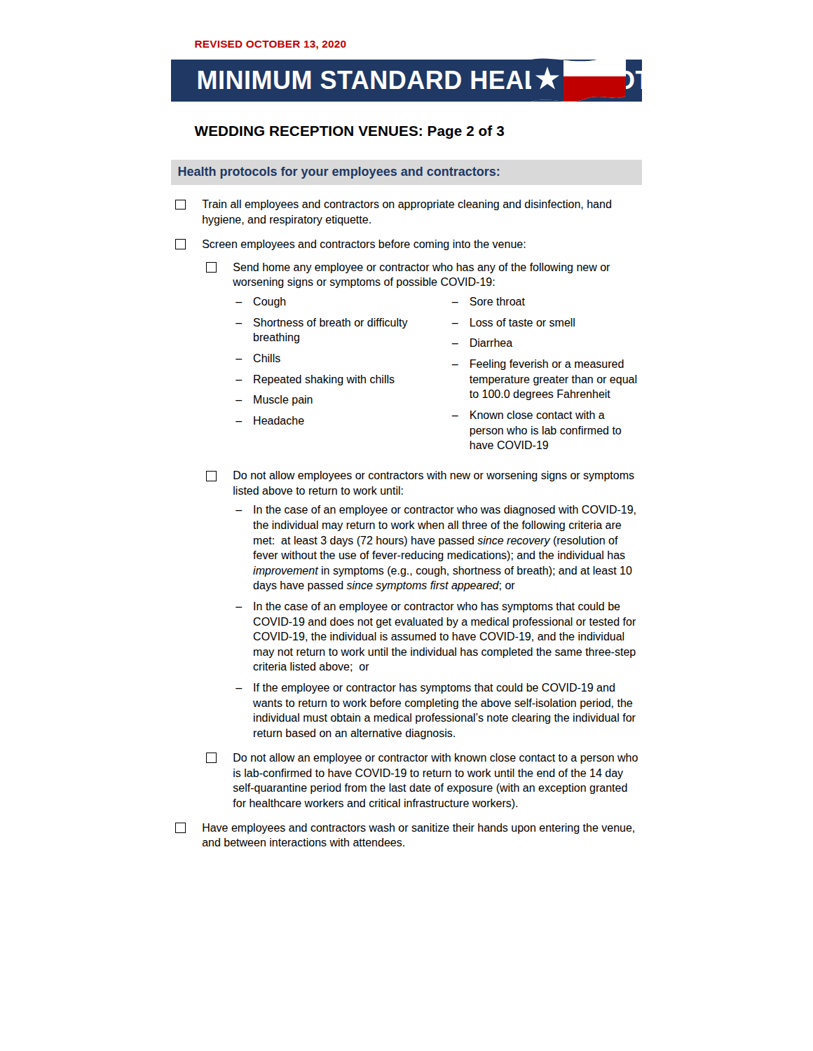REVISED OCTOBER 13, 2020
MINIMUM STANDARD HEALTH PROTOCOLS
WEDDING RECEPTION VENUES: Page 2 of 3
Health protocols for your employees and contractors:
Train all employees and contractors on appropriate cleaning and disinfection, hand hygiene, and respiratory etiquette.
Screen employees and contractors before coming into the venue:
Send home any employee or contractor who has any of the following new or worsening signs or symptoms of possible COVID-19:
Cough
Shortness of breath or difficulty breathing
Chills
Repeated shaking with chills
Muscle pain
Headache
Sore throat
Loss of taste or smell
Diarrhea
Feeling feverish or a measured temperature greater than or equal to 100.0 degrees Fahrenheit
Known close contact with a person who is lab confirmed to have COVID-19
Do not allow employees or contractors with new or worsening signs or symptoms listed above to return to work until:
In the case of an employee or contractor who was diagnosed with COVID-19, the individual may return to work when all three of the following criteria are met: at least 3 days (72 hours) have passed since recovery (resolution of fever without the use of fever-reducing medications); and the individual has improvement in symptoms (e.g., cough, shortness of breath); and at least 10 days have passed since symptoms first appeared; or
In the case of an employee or contractor who has symptoms that could be COVID-19 and does not get evaluated by a medical professional or tested for COVID-19, the individual is assumed to have COVID-19, and the individual may not return to work until the individual has completed the same three-step criteria listed above; or
If the employee or contractor has symptoms that could be COVID-19 and wants to return to work before completing the above self-isolation period, the individual must obtain a medical professional’s note clearing the individual for return based on an alternative diagnosis.
Do not allow an employee or contractor with known close contact to a person who is lab-confirmed to have COVID-19 to return to work until the end of the 14 day self-quarantine period from the last date of exposure (with an exception granted for healthcare workers and critical infrastructure workers).
Have employees and contractors wash or sanitize their hands upon entering the venue, and between interactions with attendees.